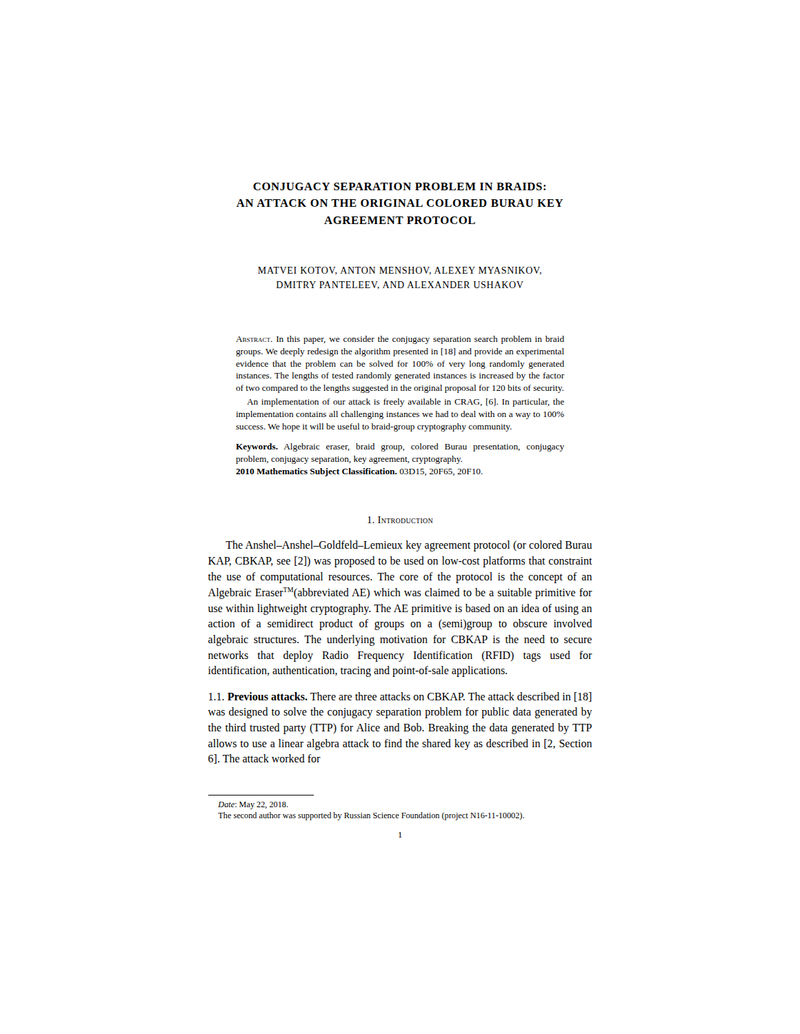Conjugacy Separation Problem in Braids:
An Attack on the Original Colored Burau Key
Agreement Protocol
Matvei Kotov, Anton Menshov, Alexey Myasnikov,
Dmitry Panteleev, and Alexander Ushakov
Abstract. In this paper, we consider the conjugacy separation search problem in braid groups. We deeply redesign the algorithm presented in [18] and provide an experimental evidence that the problem can be solved for 100% of very long randomly generated instances. The lengths of tested randomly generated instances is increased by the factor of two compared to the lengths suggested in the original proposal for 120 bits of security.
An implementation of our attack is freely available in CRAG, [6]. In particular, the implementation contains all challenging instances we had to deal with on a way to 100% success. We hope it will be useful to braid-group cryptography community.
Keywords. Algebraic eraser, braid group, colored Burau presentation, conjugacy problem, conjugacy separation, key agreement, cryptography.
2010 Mathematics Subject Classification. 03D15, 20F65, 20F10.
1. Introduction
The Anshel–Anshel–Goldfeld–Lemieux key agreement protocol (or colored Burau KAP, CBKAP, see [2]) was proposed to be used on low-cost platforms that constraint the use of computational resources. The core of the protocol is the concept of an Algebraic EraserTM(abbreviated AE) which was claimed to be a suitable primitive for use within lightweight cryptography. The AE primitive is based on an idea of using an action of a semidirect product of groups on a (semi)group to obscure involved algebraic structures. The underlying motivation for CBKAP is the need to secure networks that deploy Radio Frequency Identification (RFID) tags used for identification, authentication, tracing and point-of-sale applications.
1.1. Previous attacks. There are three attacks on CBKAP. The attack described in [18] was designed to solve the conjugacy separation problem for public data generated by the third trusted party (TTP) for Alice and Bob. Breaking the data generated by TTP allows to use a linear algebra attack to find the shared key as described in [2, Section 6]. The attack worked for
Date: May 22, 2018.
The second author was supported by Russian Science Foundation (project N16-11-10002).
1